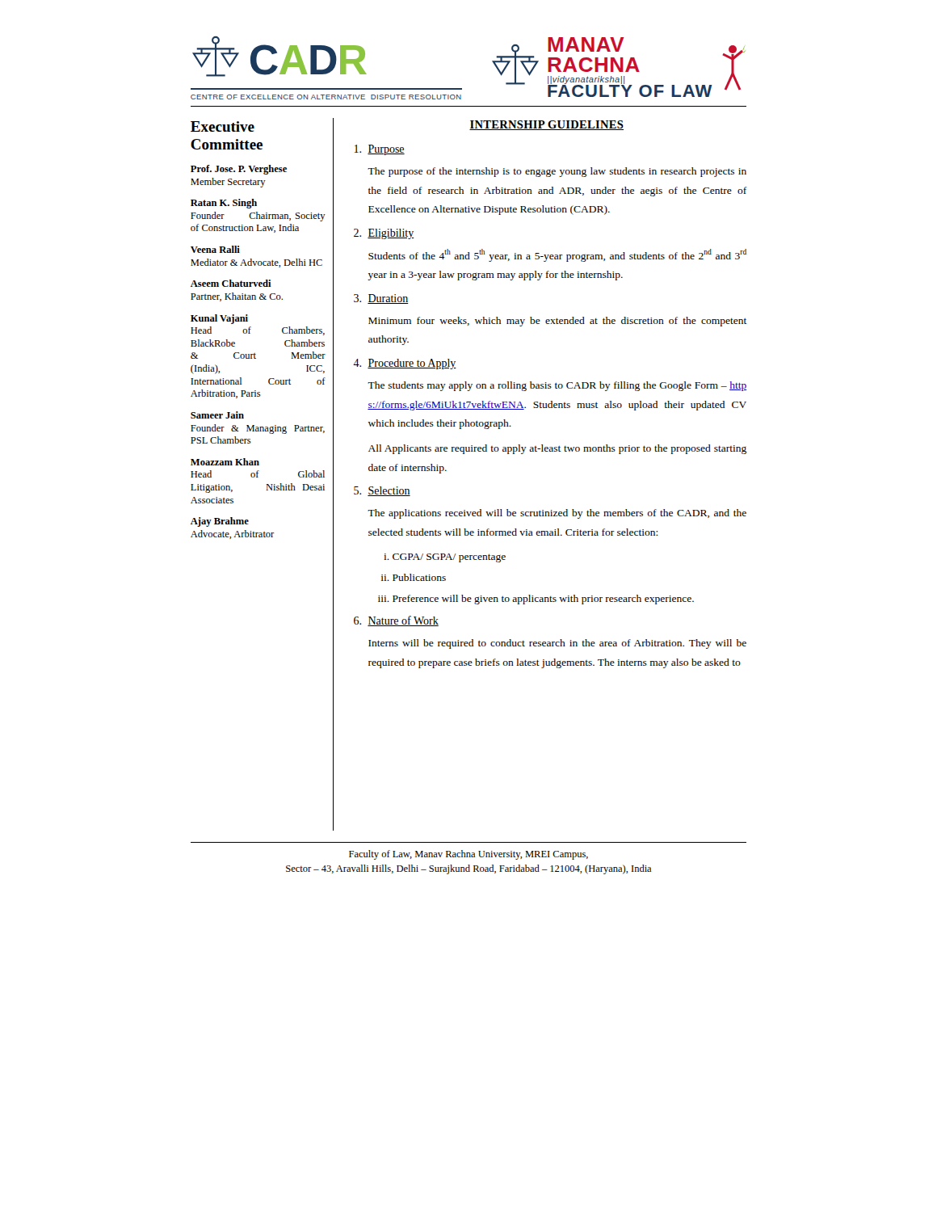CADR
CENTRE OF EXCELLENCE ON ALTERNATIVE DISPUTE RESOLUTION
MANAV
RACHNA
||vidyanatariksha||
FACULTY OF LAW
Executive Committee
Prof. Jose. P. Verghese
Member Secretary
Ratan K. Singh
Founder Chairman, Society of Construction Law, India
Veena Ralli
Mediator & Advocate, Delhi HC
Aseem Chaturvedi
Partner, Khaitan & Co.
Kunal Vajani
Head of Chambers, BlackRobe Chambers & Court Member (India), ICC, International Court of Arbitration, Paris
Sameer Jain
Founder & Managing Partner, PSL Chambers
Moazzam Khan
Head of Global Litigation, Nishith Desai Associates
Ajay Brahme
Advocate, Arbitrator
INTERNSHIP GUIDELINES
Purpose
The purpose of the internship is to engage young law students in research projects in the field of research in Arbitration and ADR, under the aegis of the Centre of Excellence on Alternative Dispute Resolution (CADR).
Eligibility
Students of the 4th and 5th year, in a 5-year program, and students of the 2nd and 3rd year in a 3-year law program may apply for the internship.
Duration
Minimum four weeks, which may be extended at the discretion of the competent authority.
Procedure to Apply
The students may apply on a rolling basis to CADR by filling the Google Form – https://forms.gle/6MiUk1t7vekftwENA. Students must also upload their updated CV which includes their photograph.
All Applicants are required to apply at-least two months prior to the proposed starting date of internship.
Selection
The applications received will be scrutinized by the members of the CADR, and the selected students will be informed via email. Criteria for selection:
CGPA/ SGPA/ percentage
Publications
Preference will be given to applicants with prior research experience.
Nature of Work
Interns will be required to conduct research in the area of Arbitration. They will be required to prepare case briefs on latest judgements. The interns may also be asked to
Faculty of Law, Manav Rachna University, MREI Campus,
Sector – 43, Aravalli Hills, Delhi – Surajkund Road, Faridabad – 121004, (Haryana), India